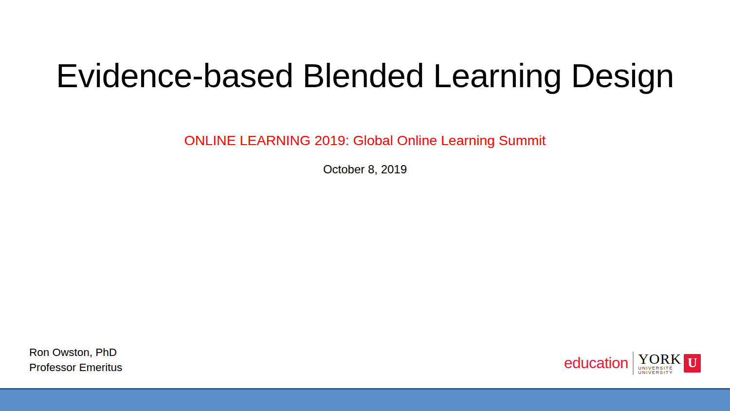Evidence-based Blended Learning Design
ONLINE LEARNING 2019: Global Online Learning Summit
October 8, 2019
Ron Owston, PhD
Professor Emeritus
education YORK Université
University U